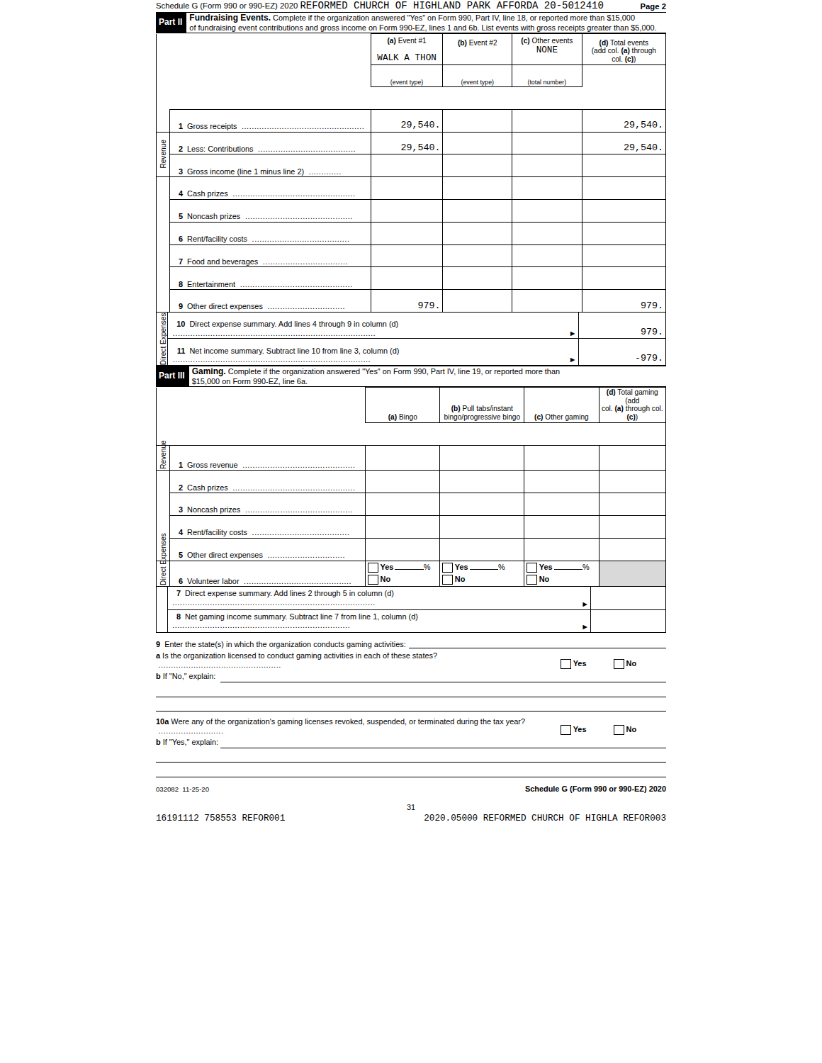Schedule G (Form 990 or 990-EZ) 2020 REFORMED CHURCH OF HIGHLAND PARK AFFORDA 20-5012410
Page 2
Part II
Fundraising Events. Complete if the organization answered "Yes" on Form 990, Part IV, line 18, or reported more than $15,000
of fundraising event contributions and gross income on Form 990-EZ, lines 1 and 6b. List events with gross receipts greater than $5,000.
| | | (a) Event #1 WALK A THON | (b) Event #2 | (c) Other events NONE | (d) Total events (add col. (a) through col. (c) ) |
| | (event type) | (event type) | (total number) | |
| 1 Gross receipts ................................................. | 29,540. | | | 29,540. |
| Revenue | 2 Less: Contributions ....................................... | 29,540. | | | 29,540. |
| 3 Gross income (line 1 minus line 2) ............. | | | | |
| | 4 Cash prizes ................................................. | | | | |
| 5 Noncash prizes ........................................... | | | | |
| 6 Rent/facility costs ....................................... | | | | |
| 7 Food and beverages .................................. | | | | |
| 8 Entertainment ............................................. | | | | |
| 9 Other direct expenses ............................... | 979. | | | 979. |
| Direct Expenses | 10 Direct expense summary. Add lines 4 through 9 in column (d) ................................................................................. | ► | 979. |
| 11 Net income summary. Subtract line 10 from line 3, column (d) ............................................................................... | ► | -979. |
Part III
Gaming. Complete if the organization answered "Yes" on Form 990, Part IV, line 19, or reported more than
$15,000 on Form 990-EZ, line 6a.
| | | (a) Bingo | (b) Pull tabs/instant bingo/progressive bingo | (c) Other gaming | (d) Total gaming (add col. (a) through col. (c) ) |
| Revenue | 1 Gross revenue ............................................. | | | | |
| | 2 Cash prizes ................................................. | | | | |
| 3 Noncash prizes ........................................... | | | | |
| 4 Rent/facility costs ....................................... | | | | |
| 5 Other direct expenses ............................... | | | | |
| Direct Expenses | 6 Volunteer labor ........................................... | Yes % No | Yes % No | Yes % No | |
| | 7 Direct expense summary. Add lines 2 through 5 in column (d) ................................................................................. | ► | |
| 8 Net gaming income summary. Subtract line 7 from line 1, column (d) ....................................................................... | ► | |
9 Enter the state(s) in which the organization conducts gaming activities:
| a Is the organization licensed to conduct gaming activities in each of these states? ................................................. | Yes | No |
| b If "No," explain: | |
| 10a Were any of the organization's gaming licenses revoked, suspended, or terminated during the tax year? .......................... | Yes | No |
| b If "Yes," explain: | |
032082 11-25-20
Schedule G (Form 990 or 990-EZ) 2020
31
16191112 758553 REFOR001
2020.05000 REFORMED CHURCH OF HIGHLA REFOR003